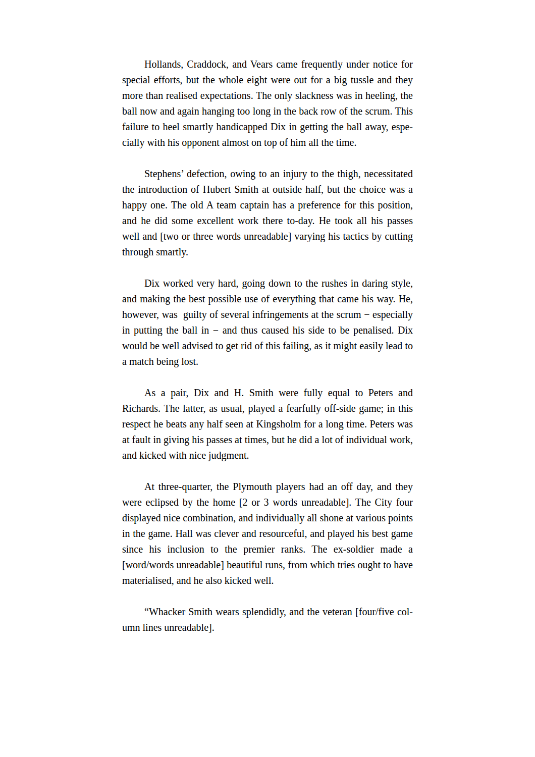Hollands, Craddock, and Vears came frequently under notice for special efforts, but the whole eight were out for a big tussle and they more than realised expectations. The only slackness was in heeling, the ball now and again hanging too long in the back row of the scrum. This failure to heel smartly handicapped Dix in getting the ball away, especially with his opponent almost on top of him all the time.
Stephens’ defection, owing to an injury to the thigh, necessitated the introduction of Hubert Smith at outside half, but the choice was a happy one. The old A team captain has a preference for this position, and he did some excellent work there to-day. He took all his passes well and [two or three words unreadable] varying his tactics by cutting through smartly.
Dix worked very hard, going down to the rushes in daring style, and making the best possible use of everything that came his way. He, however, was guilty of several infringements at the scrum − especially in putting the ball in − and thus caused his side to be penalised. Dix would be well advised to get rid of this failing, as it might easily lead to a match being lost.
As a pair, Dix and H. Smith were fully equal to Peters and Richards. The latter, as usual, played a fearfully off-side game; in this respect he beats any half seen at Kingsholm for a long time. Peters was at fault in giving his passes at times, but he did a lot of individual work, and kicked with nice judgment.
At three-quarter, the Plymouth players had an off day, and they were eclipsed by the home [2 or 3 words unreadable]. The City four displayed nice combination, and individually all shone at various points in the game. Hall was clever and resourceful, and played his best game since his inclusion to the premier ranks. The ex-soldier made a [word/words unreadable] beautiful runs, from which tries ought to have materialised, and he also kicked well.
“Whacker Smith wears splendidly, and the veteran [four/five column lines unreadable].